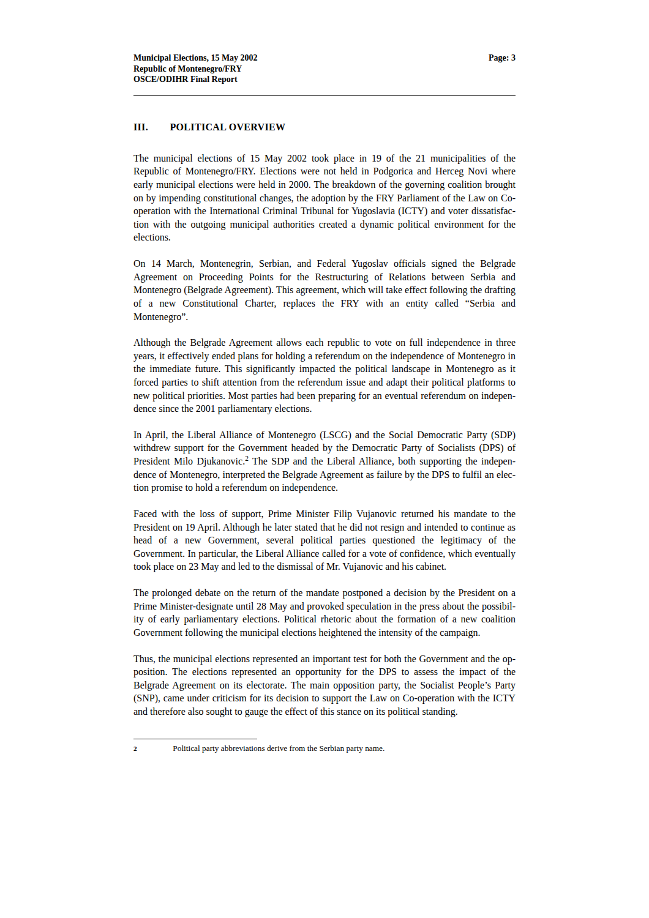Municipal Elections, 15 May 2002
Republic of Montenegro/FRY
OSCE/ODIHR Final Report
Page: 3
III. POLITICAL OVERVIEW
The municipal elections of 15 May 2002 took place in 19 of the 21 municipalities of the Republic of Montenegro/FRY. Elections were not held in Podgorica and Herceg Novi where early municipal elections were held in 2000. The breakdown of the governing coalition brought on by impending constitutional changes, the adoption by the FRY Parliament of the Law on Co-operation with the International Criminal Tribunal for Yugoslavia (ICTY) and voter dissatisfaction with the outgoing municipal authorities created a dynamic political environment for the elections.
On 14 March, Montenegrin, Serbian, and Federal Yugoslav officials signed the Belgrade Agreement on Proceeding Points for the Restructuring of Relations between Serbia and Montenegro (Belgrade Agreement). This agreement, which will take effect following the drafting of a new Constitutional Charter, replaces the FRY with an entity called “Serbia and Montenegro”.
Although the Belgrade Agreement allows each republic to vote on full independence in three years, it effectively ended plans for holding a referendum on the independence of Montenegro in the immediate future. This significantly impacted the political landscape in Montenegro as it forced parties to shift attention from the referendum issue and adapt their political platforms to new political priorities. Most parties had been preparing for an eventual referendum on independence since the 2001 parliamentary elections.
In April, the Liberal Alliance of Montenegro (LSCG) and the Social Democratic Party (SDP) withdrew support for the Government headed by the Democratic Party of Socialists (DPS) of President Milo Djukanovic.2 The SDP and the Liberal Alliance, both supporting the independence of Montenegro, interpreted the Belgrade Agreement as failure by the DPS to fulfil an election promise to hold a referendum on independence.
Faced with the loss of support, Prime Minister Filip Vujanovic returned his mandate to the President on 19 April. Although he later stated that he did not resign and intended to continue as head of a new Government, several political parties questioned the legitimacy of the Government. In particular, the Liberal Alliance called for a vote of confidence, which eventually took place on 23 May and led to the dismissal of Mr. Vujanovic and his cabinet.
The prolonged debate on the return of the mandate postponed a decision by the President on a Prime Minister-designate until 28 May and provoked speculation in the press about the possibility of early parliamentary elections. Political rhetoric about the formation of a new coalition Government following the municipal elections heightened the intensity of the campaign.
Thus, the municipal elections represented an important test for both the Government and the opposition. The elections represented an opportunity for the DPS to assess the impact of the Belgrade Agreement on its electorate. The main opposition party, the Socialist People’s Party (SNP), came under criticism for its decision to support the Law on Co-operation with the ICTY and therefore also sought to gauge the effect of this stance on its political standing.
2 Political party abbreviations derive from the Serbian party name.